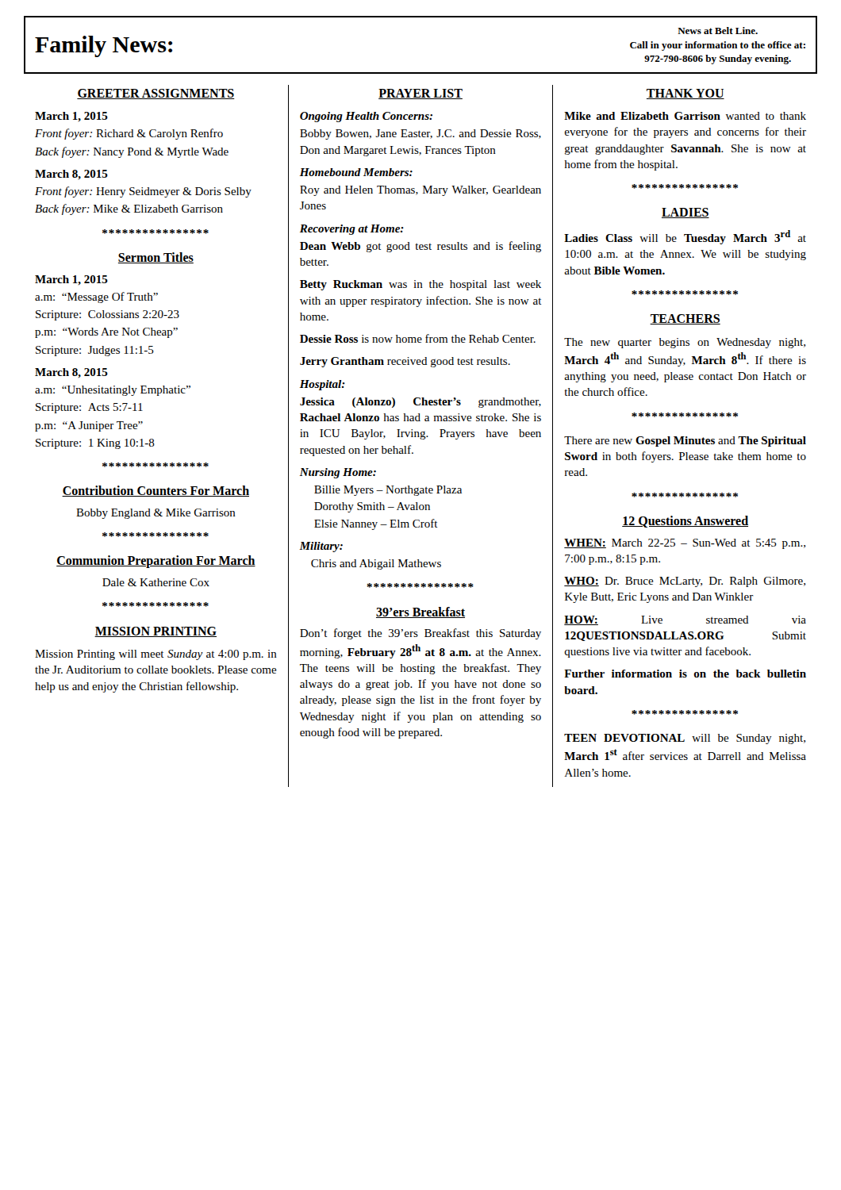Family News:
News at Belt Line.
Call in your information to the office at:
972-790-8606 by Sunday evening.
GREETER ASSIGNMENTS
March 1, 2015
Front foyer: Richard & Carolyn Renfro
Back foyer: Nancy Pond & Myrtle Wade
March 8, 2015
Front foyer: Henry Seidmeyer & Doris Selby
Back foyer: Mike & Elizabeth Garrison
****************
Sermon Titles
March 1, 2015
a.m: “Message Of Truth”
Scripture: Colossians 2:20-23
p.m: “Words Are Not Cheap”
Scripture: Judges 11:1-5
March 8, 2015
a.m: “Unhesitatingly Emphatic”
Scripture: Acts 5:7-11
p.m: “A Juniper Tree”
Scripture: 1 King 10:1-8
****************
Contribution Counters For March
Bobby England & Mike Garrison
****************
Communion Preparation For March
Dale & Katherine Cox
****************
MISSION PRINTING
Mission Printing will meet Sunday at 4:00 p.m. in the Jr. Auditorium to collate booklets. Please come help us and enjoy the Christian fellowship.
PRAYER LIST
Ongoing Health Concerns:
Bobby Bowen, Jane Easter, J.C. and Dessie Ross, Don and Margaret Lewis, Frances Tipton
Homebound Members:
Roy and Helen Thomas, Mary Walker, Gearldean Jones
Recovering at Home:
Dean Webb got good test results and is feeling better.
Betty Ruckman was in the hospital last week with an upper respiratory infection. She is now at home.
Dessie Ross is now home from the Rehab Center.
Jerry Grantham received good test results.
Hospital:
Jessica (Alonzo) Chester’s grandmother, Rachael Alonzo has had a massive stroke. She is in ICU Baylor, Irving. Prayers have been requested on her behalf.
Nursing Home:
Billie Myers – Northgate Plaza
Dorothy Smith – Avalon
Elsie Nanney – Elm Croft
Military:
Chris and Abigail Mathews
****************
39’ers Breakfast
Don’t forget the 39’ers Breakfast this Saturday morning, February 28th at 8 a.m. at the Annex. The teens will be hosting the breakfast. They always do a great job. If you have not done so already, please sign the list in the front foyer by Wednesday night if you plan on attending so enough food will be prepared.
THANK YOU
Mike and Elizabeth Garrison wanted to thank everyone for the prayers and concerns for their great granddaughter Savannah. She is now at home from the hospital.
****************
LADIES
Ladies Class will be Tuesday March 3rd at 10:00 a.m. at the Annex. We will be studying about Bible Women.
****************
TEACHERS
The new quarter begins on Wednesday night, March 4th and Sunday, March 8th. If there is anything you need, please contact Don Hatch or the church office.
****************
There are new Gospel Minutes and The Spiritual Sword in both foyers. Please take them home to read.
****************
12 Questions Answered
WHEN: March 22-25 – Sun-Wed at 5:45 p.m., 7:00 p.m., 8:15 p.m.
WHO: Dr. Bruce McLarty, Dr. Ralph Gilmore, Kyle Butt, Eric Lyons and Dan Winkler
HOW: Live streamed via 12QUESTIONSDALLAS.ORG Submit questions live via twitter and facebook.
Further information is on the back bulletin board.
****************
TEEN DEVOTIONAL will be Sunday night, March 1st after services at Darrell and Melissa Allen’s home.